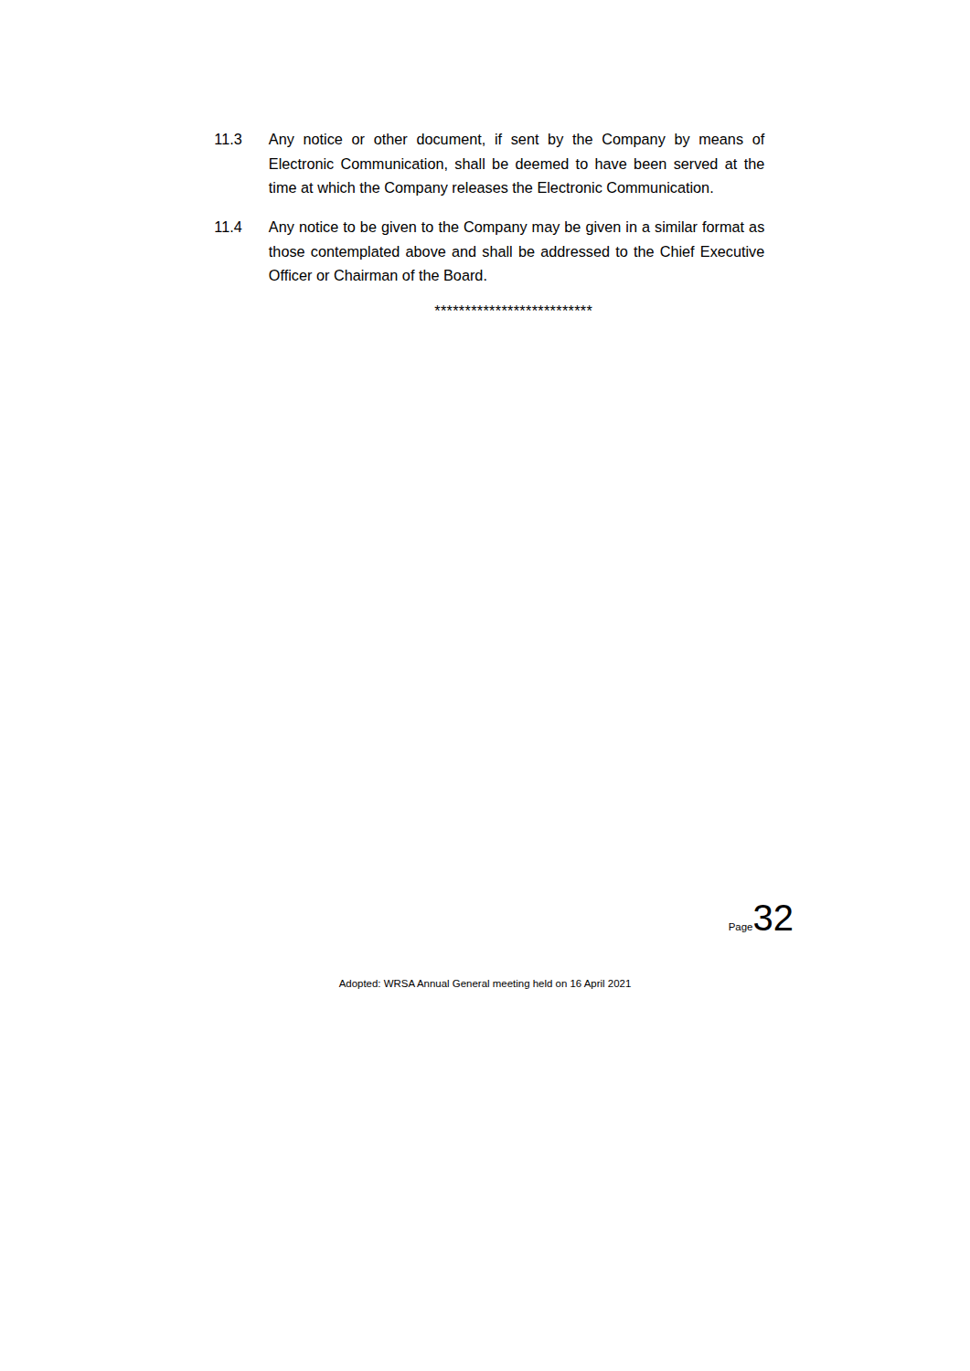11.3
Any notice or other document, if sent by the Company by means of Electronic Communication, shall be deemed to have been served at the time at which the Company releases the Electronic Communication.
11.4
Any notice to be given to the Company may be given in a similar format as those contemplated above and shall be addressed to the Chief Executive Officer or Chairman of the Board.
**************************
Page32
Adopted: WRSA Annual General meeting held on 16 April 2021